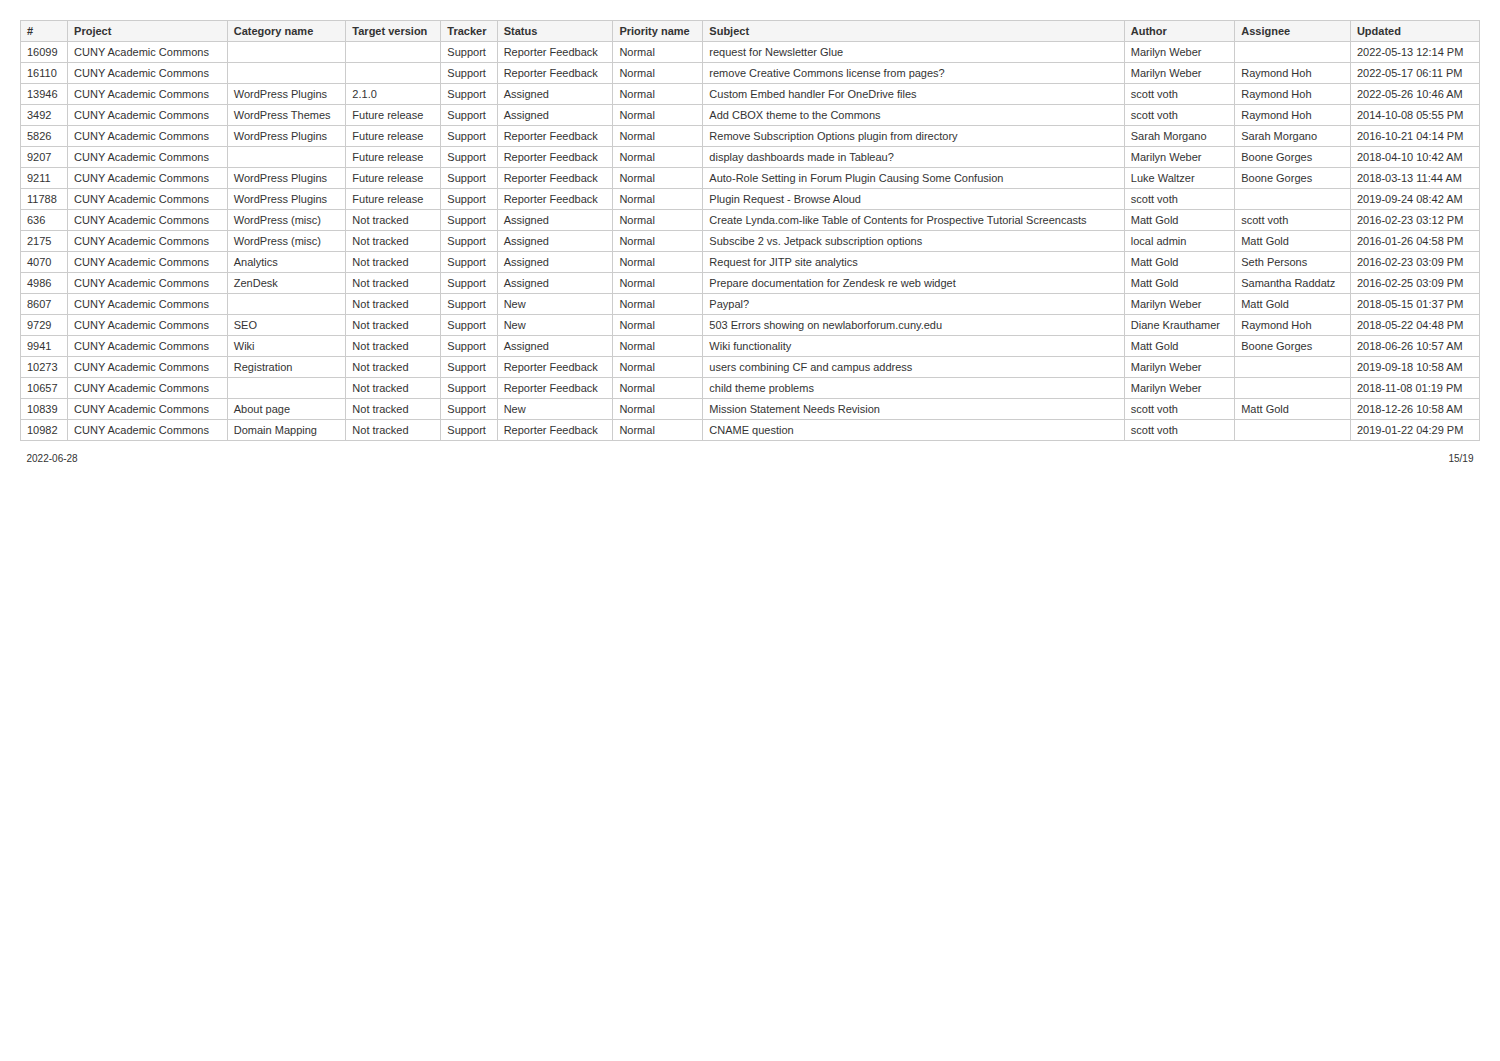| # | Project | Category name | Target version | Tracker | Status | Priority name | Subject | Author | Assignee | Updated |
| --- | --- | --- | --- | --- | --- | --- | --- | --- | --- | --- |
| 16099 | CUNY Academic Commons | | | Support | Reporter Feedback | Normal | request for Newsletter Glue | Marilyn Weber | | 2022-05-13 12:14 PM |
| 16110 | CUNY Academic Commons | | | Support | Reporter Feedback | Normal | remove Creative Commons license from pages? | Marilyn Weber | Raymond Hoh | 2022-05-17 06:11 PM |
| 13946 | CUNY Academic Commons | WordPress Plugins | 2.1.0 | Support | Assigned | Normal | Custom Embed handler For OneDrive files | scott voth | Raymond Hoh | 2022-05-26 10:46 AM |
| 3492 | CUNY Academic Commons | WordPress Themes | Future release | Support | Assigned | Normal | Add CBOX theme to the Commons | scott voth | Raymond Hoh | 2014-10-08 05:55 PM |
| 5826 | CUNY Academic Commons | WordPress Plugins | Future release | Support | Reporter Feedback | Normal | Remove Subscription Options plugin from directory | Sarah Morgano | Sarah Morgano | 2016-10-21 04:14 PM |
| 9207 | CUNY Academic Commons | | Future release | Support | Reporter Feedback | Normal | display dashboards made in Tableau? | Marilyn Weber | Boone Gorges | 2018-04-10 10:42 AM |
| 9211 | CUNY Academic Commons | WordPress Plugins | Future release | Support | Reporter Feedback | Normal | Auto-Role Setting in Forum Plugin Causing Some Confusion | Luke Waltzer | Boone Gorges | 2018-03-13 11:44 AM |
| 11788 | CUNY Academic Commons | WordPress Plugins | Future release | Support | Reporter Feedback | Normal | Plugin Request - Browse Aloud | scott voth | | 2019-09-24 08:42 AM |
| 636 | CUNY Academic Commons | WordPress (misc) | Not tracked | Support | Assigned | Normal | Create Lynda.com-like Table of Contents for Prospective Tutorial Screencasts | Matt Gold | scott voth | 2016-02-23 03:12 PM |
| 2175 | CUNY Academic Commons | WordPress (misc) | Not tracked | Support | Assigned | Normal | Subscibe 2 vs. Jetpack subscription options | local admin | Matt Gold | 2016-01-26 04:58 PM |
| 4070 | CUNY Academic Commons | Analytics | Not tracked | Support | Assigned | Normal | Request for JITP site analytics | Matt Gold | Seth Persons | 2016-02-23 03:09 PM |
| 4986 | CUNY Academic Commons | ZenDesk | Not tracked | Support | Assigned | Normal | Prepare documentation for Zendesk re web widget | Matt Gold | Samantha Raddatz | 2016-02-25 03:09 PM |
| 8607 | CUNY Academic Commons | | Not tracked | Support | New | Normal | Paypal? | Marilyn Weber | Matt Gold | 2018-05-15 01:37 PM |
| 9729 | CUNY Academic Commons | SEO | Not tracked | Support | New | Normal | 503 Errors showing on newlaborforum.cuny.edu | Diane Krauthamer | Raymond Hoh | 2018-05-22 04:48 PM |
| 9941 | CUNY Academic Commons | Wiki | Not tracked | Support | Assigned | Normal | Wiki functionality | Matt Gold | Boone Gorges | 2018-06-26 10:57 AM |
| 10273 | CUNY Academic Commons | Registration | Not tracked | Support | Reporter Feedback | Normal | users combining CF and campus address | Marilyn Weber | | 2019-09-18 10:58 AM |
| 10657 | CUNY Academic Commons | | Not tracked | Support | Reporter Feedback | Normal | child theme problems | Marilyn Weber | | 2018-11-08 01:19 PM |
| 10839 | CUNY Academic Commons | About page | Not tracked | Support | New | Normal | Mission Statement Needs Revision | scott voth | Matt Gold | 2018-12-26 10:58 AM |
| 10982 | CUNY Academic Commons | Domain Mapping | Not tracked | Support | Reporter Feedback | Normal | CNAME question | scott voth | | 2019-01-22 04:29 PM |
| 2022-06-28 | 15/19 |